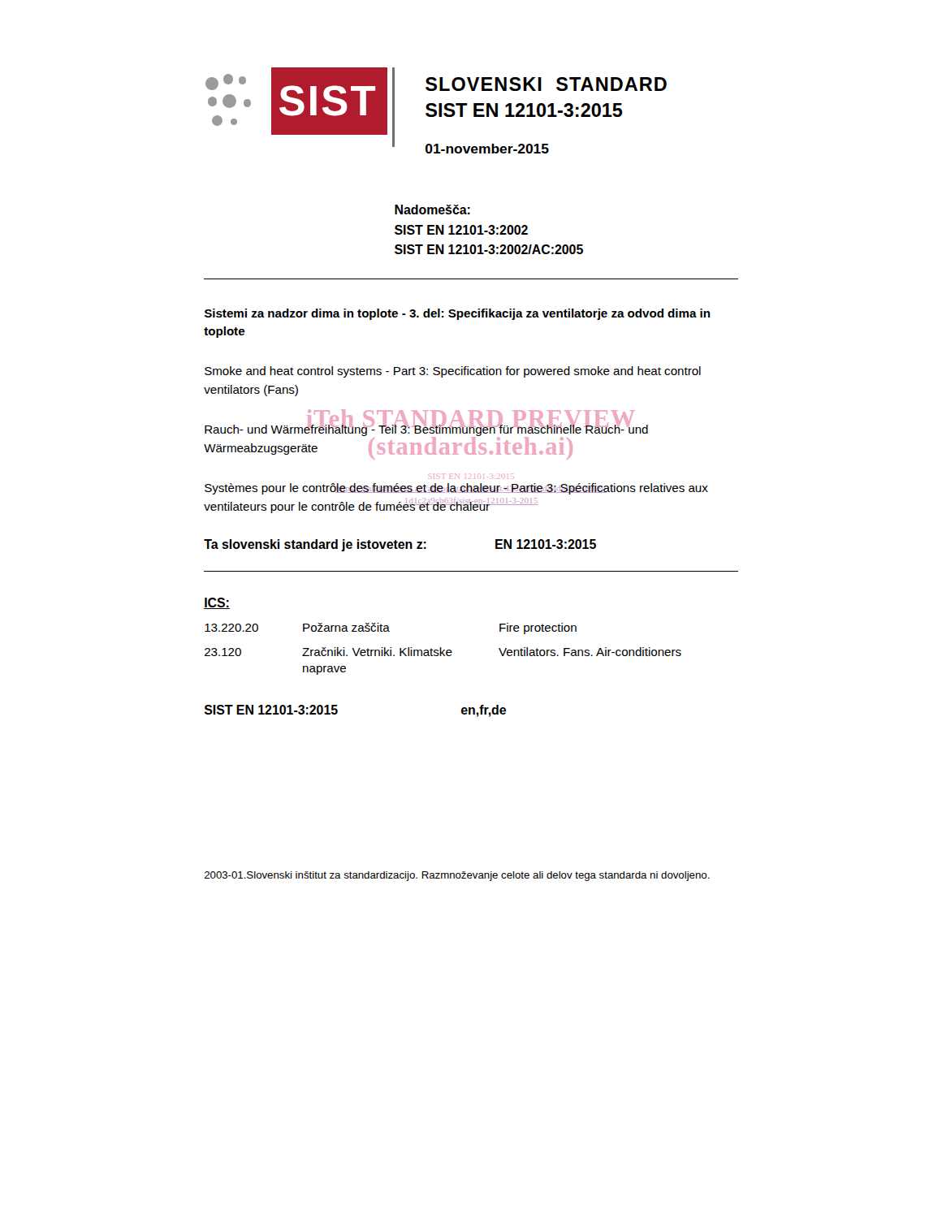SIST
SLOVENSKI STANDARD
SIST EN 12101-3:2015
01-november-2015
Nadomešča:
SIST EN 12101-3:2002
SIST EN 12101-3:2002/AC:2005
Sistemi za nadzor dima in toplote - 3. del: Specifikacija za ventilatorje za odvod dima in toplote
iTeh STANDARD PREVIEW
(standards.iteh.ai)
SIST EN 12101-3:2015
https://standards.iteh.ai/catalog/standards/sist/430e1f0b-d54d-48c2-8925-
1d1c2a9cb63f/sist-en-12101-3-2015
Smoke and heat control systems - Part 3: Specification for powered smoke and heat control ventilators (Fans)
Rauch- und Wärmefreihaltung - Teil 3: Bestimmungen für maschinelle Rauch- und Wärmeabzugsgeräte
Systèmes pour le contrôle des fumées et de la chaleur - Partie 3: Spécifications relatives aux ventilateurs pour le contrôle de fumées et de chaleur
Ta slovenski standard je istoveten z: EN 12101-3:2015
ICS:
| 13.220.20 | Požarna zaščita | Fire protection |
| 23.120 | Zračniki. Vetrniki. Klimatske naprave | Ventilators. Fans. Air-conditioners |
SIST EN 12101-3:2015
en,fr,de
2003-01.Slovenski inštitut za standardizacijo. Razmnoževanje celote ali delov tega standarda ni dovoljeno.